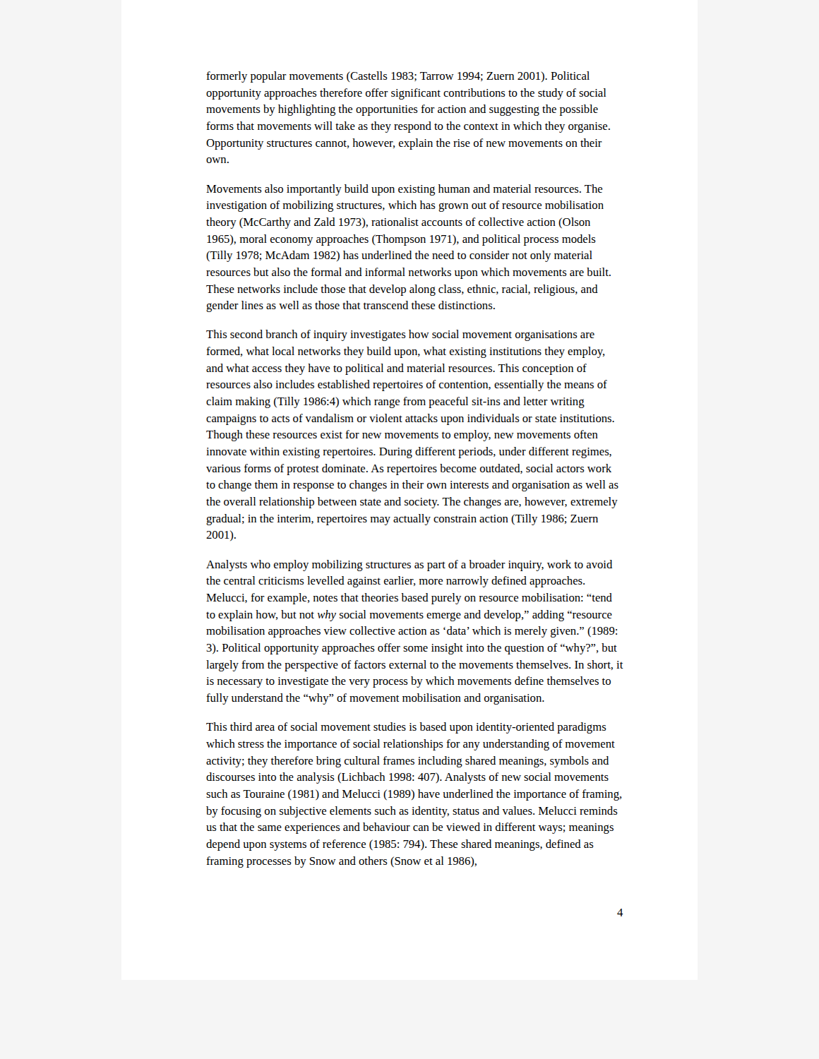formerly popular movements (Castells 1983; Tarrow 1994; Zuern 2001). Political opportunity approaches therefore offer significant contributions to the study of social movements by highlighting the opportunities for action and suggesting the possible forms that movements will take as they respond to the context in which they organise. Opportunity structures cannot, however, explain the rise of new movements on their own.
Movements also importantly build upon existing human and material resources. The investigation of mobilizing structures, which has grown out of resource mobilisation theory (McCarthy and Zald 1973), rationalist accounts of collective action (Olson 1965), moral economy approaches (Thompson 1971), and political process models (Tilly 1978; McAdam 1982) has underlined the need to consider not only material resources but also the formal and informal networks upon which movements are built. These networks include those that develop along class, ethnic, racial, religious, and gender lines as well as those that transcend these distinctions.
This second branch of inquiry investigates how social movement organisations are formed, what local networks they build upon, what existing institutions they employ, and what access they have to political and material resources. This conception of resources also includes established repertoires of contention, essentially the means of claim making (Tilly 1986:4) which range from peaceful sit-ins and letter writing campaigns to acts of vandalism or violent attacks upon individuals or state institutions. Though these resources exist for new movements to employ, new movements often innovate within existing repertoires. During different periods, under different regimes, various forms of protest dominate. As repertoires become outdated, social actors work to change them in response to changes in their own interests and organisation as well as the overall relationship between state and society. The changes are, however, extremely gradual; in the interim, repertoires may actually constrain action (Tilly 1986; Zuern 2001).
Analysts who employ mobilizing structures as part of a broader inquiry, work to avoid the central criticisms levelled against earlier, more narrowly defined approaches. Melucci, for example, notes that theories based purely on resource mobilisation: “tend to explain how, but not why social movements emerge and develop,” adding “resource mobilisation approaches view collective action as ‘data’ which is merely given.” (1989: 3). Political opportunity approaches offer some insight into the question of “why?”, but largely from the perspective of factors external to the movements themselves. In short, it is necessary to investigate the very process by which movements define themselves to fully understand the “why” of movement mobilisation and organisation.
This third area of social movement studies is based upon identity-oriented paradigms which stress the importance of social relationships for any understanding of movement activity; they therefore bring cultural frames including shared meanings, symbols and discourses into the analysis (Lichbach 1998: 407). Analysts of new social movements such as Touraine (1981) and Melucci (1989) have underlined the importance of framing, by focusing on subjective elements such as identity, status and values. Melucci reminds us that the same experiences and behaviour can be viewed in different ways; meanings depend upon systems of reference (1985: 794). These shared meanings, defined as framing processes by Snow and others (Snow et al 1986),
4